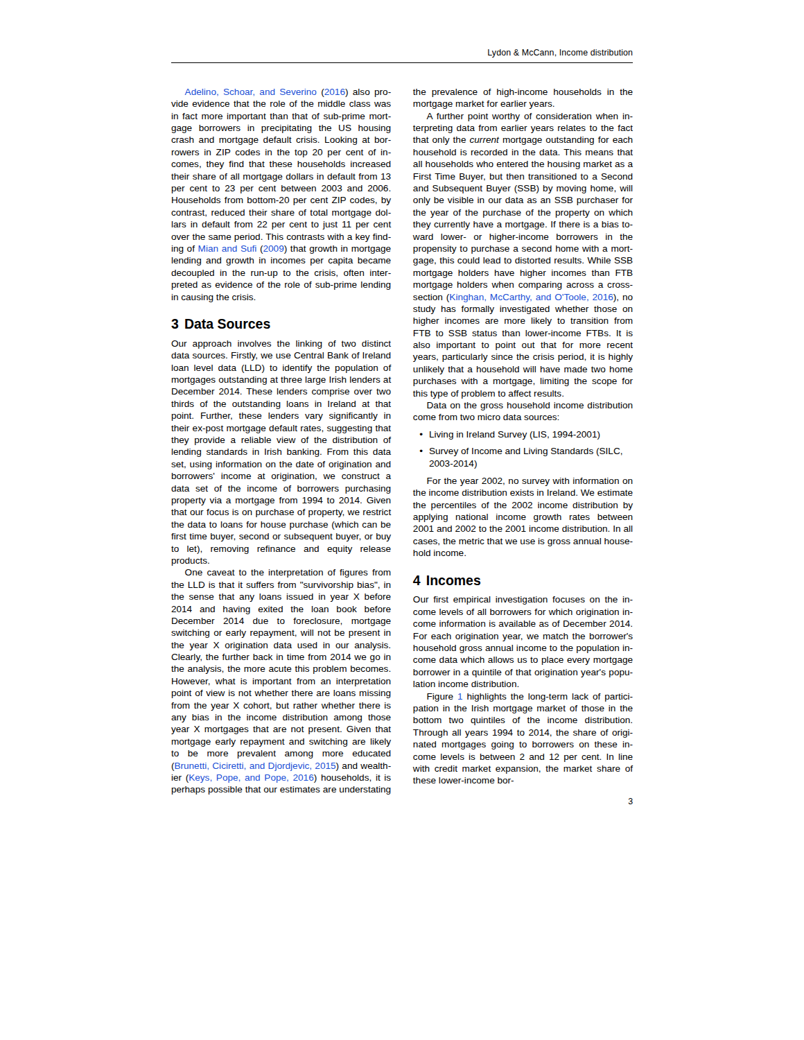Lydon & McCann, Income distribution
Adelino, Schoar, and Severino (2016) also provide evidence that the role of the middle class was in fact more important than that of sub-prime mortgage borrowers in precipitating the US housing crash and mortgage default crisis. Looking at borrowers in ZIP codes in the top 20 per cent of incomes, they find that these households increased their share of all mortgage dollars in default from 13 per cent to 23 per cent between 2003 and 2006. Households from bottom-20 per cent ZIP codes, by contrast, reduced their share of total mortgage dollars in default from 22 per cent to just 11 per cent over the same period. This contrasts with a key finding of Mian and Sufi (2009) that growth in mortgage lending and growth in incomes per capita became decoupled in the run-up to the crisis, often interpreted as evidence of the role of sub-prime lending in causing the crisis.
3 Data Sources
Our approach involves the linking of two distinct data sources. Firstly, we use Central Bank of Ireland loan level data (LLD) to identify the population of mortgages outstanding at three large Irish lenders at December 2014. These lenders comprise over two thirds of the outstanding loans in Ireland at that point. Further, these lenders vary significantly in their ex-post mortgage default rates, suggesting that they provide a reliable view of the distribution of lending standards in Irish banking. From this data set, using information on the date of origination and borrowers' income at origination, we construct a data set of the income of borrowers purchasing property via a mortgage from 1994 to 2014. Given that our focus is on purchase of property, we restrict the data to loans for house purchase (which can be first time buyer, second or subsequent buyer, or buy to let), removing refinance and equity release products.
One caveat to the interpretation of figures from the LLD is that it suffers from "survivorship bias", in the sense that any loans issued in year X before 2014 and having exited the loan book before December 2014 due to foreclosure, mortgage switching or early repayment, will not be present in the year X origination data used in our analysis. Clearly, the further back in time from 2014 we go in the analysis, the more acute this problem becomes. However, what is important from an interpretation point of view is not whether there are loans missing from the year X cohort, but rather whether there is any bias in the income distribution among those year X mortgages that are not present. Given that mortgage early repayment and switching are likely to be more prevalent among more educated (Brunetti, Ciciretti, and Djordjevic, 2015) and wealthier (Keys, Pope, and Pope, 2016) households, it is perhaps possible that our estimates are understating the prevalence of high-income households in the mortgage market for earlier years.
A further point worthy of consideration when interpreting data from earlier years relates to the fact that only the current mortgage outstanding for each household is recorded in the data. This means that all households who entered the housing market as a First Time Buyer, but then transitioned to a Second and Subsequent Buyer (SSB) by moving home, will only be visible in our data as an SSB purchaser for the year of the purchase of the property on which they currently have a mortgage. If there is a bias toward lower- or higher-income borrowers in the propensity to purchase a second home with a mortgage, this could lead to distorted results. While SSB mortgage holders have higher incomes than FTB mortgage holders when comparing across a cross-section (Kinghan, McCarthy, and O'Toole, 2016), no study has formally investigated whether those on higher incomes are more likely to transition from FTB to SSB status than lower-income FTBs. It is also important to point out that for more recent years, particularly since the crisis period, it is highly unlikely that a household will have made two home purchases with a mortgage, limiting the scope for this type of problem to affect results.
Data on the gross household income distribution come from two micro data sources:
Living in Ireland Survey (LIS, 1994-2001)
Survey of Income and Living Standards (SILC, 2003-2014)
For the year 2002, no survey with information on the income distribution exists in Ireland. We estimate the percentiles of the 2002 income distribution by applying national income growth rates between 2001 and 2002 to the 2001 income distribution. In all cases, the metric that we use is gross annual household income.
4 Incomes
Our first empirical investigation focuses on the income levels of all borrowers for which origination income information is available as of December 2014. For each origination year, we match the borrower's household gross annual income to the population income data which allows us to place every mortgage borrower in a quintile of that origination year's population income distribution.
Figure 1 highlights the long-term lack of participation in the Irish mortgage market of those in the bottom two quintiles of the income distribution. Through all years 1994 to 2014, the share of originated mortgages going to borrowers on these income levels is between 2 and 12 per cent. In line with credit market expansion, the market share of these lower-income bor-
3